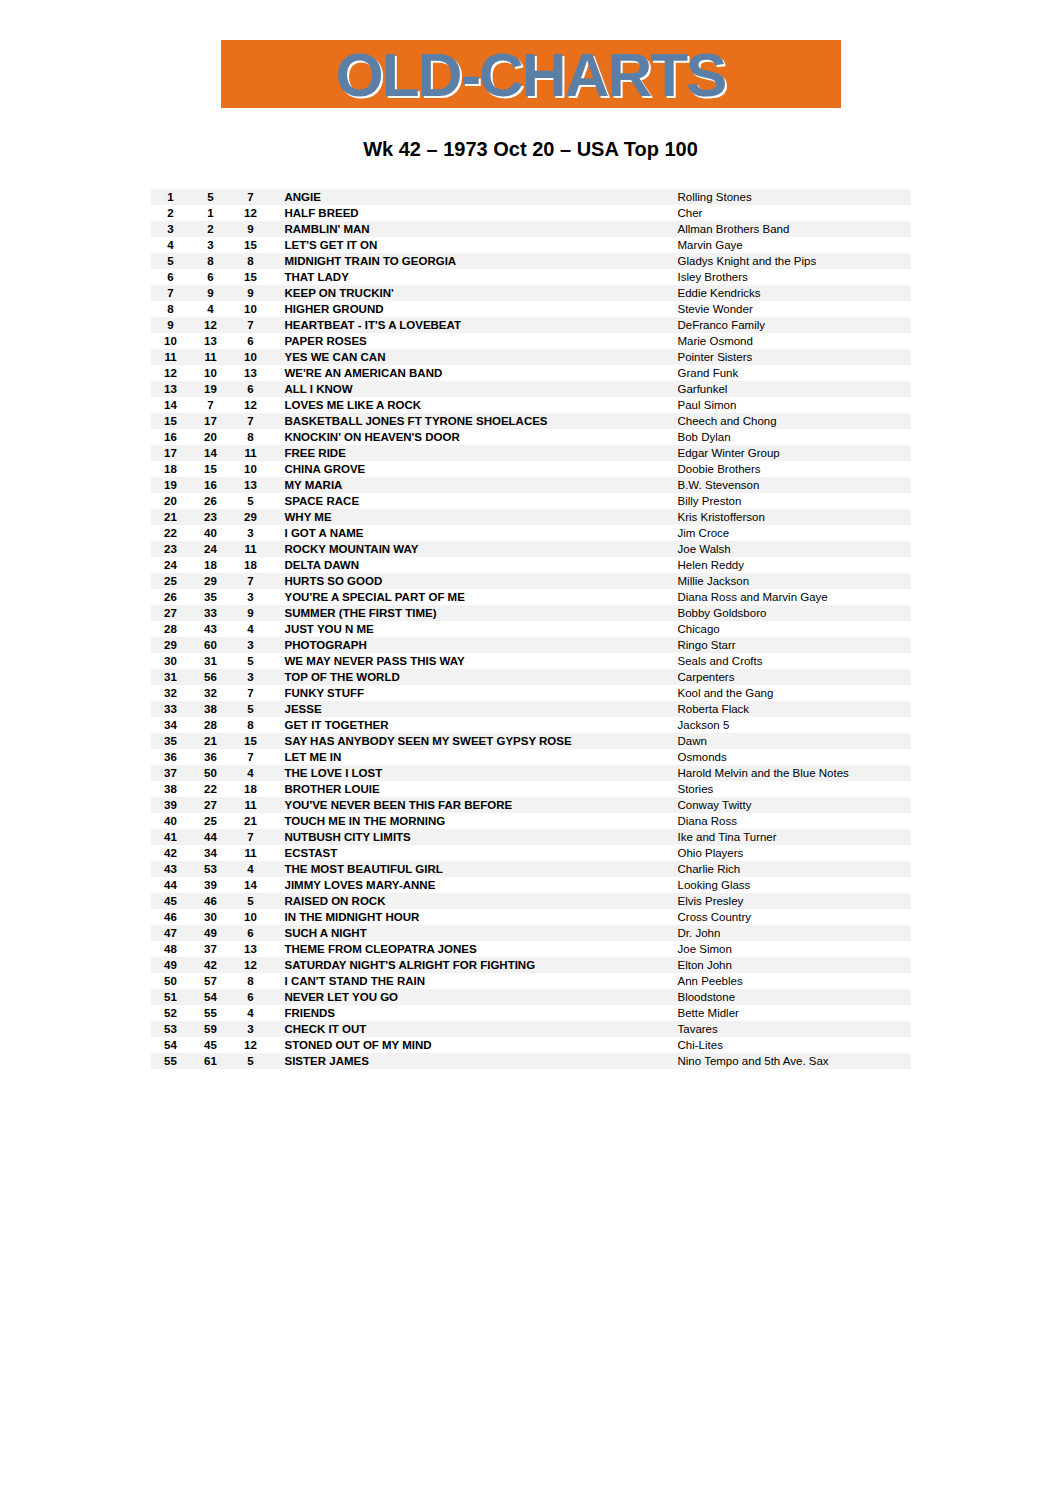OLD-CHARTS
Wk 42 – 1973 Oct 20 – USA Top 100
| 1 | 5 | 7 | ANGIE | Rolling Stones |
| 2 | 1 | 12 | HALF BREED | Cher |
| 3 | 2 | 9 | RAMBLIN' MAN | Allman Brothers Band |
| 4 | 3 | 15 | LET'S GET IT ON | Marvin Gaye |
| 5 | 8 | 8 | MIDNIGHT TRAIN TO GEORGIA | Gladys Knight and the Pips |
| 6 | 6 | 15 | THAT LADY | Isley Brothers |
| 7 | 9 | 9 | KEEP ON TRUCKIN' | Eddie Kendricks |
| 8 | 4 | 10 | HIGHER GROUND | Stevie Wonder |
| 9 | 12 | 7 | HEARTBEAT - IT'S A LOVEBEAT | DeFranco Family |
| 10 | 13 | 6 | PAPER ROSES | Marie Osmond |
| 11 | 11 | 10 | YES WE CAN CAN | Pointer Sisters |
| 12 | 10 | 13 | WE'RE AN AMERICAN BAND | Grand Funk |
| 13 | 19 | 6 | ALL I KNOW | Garfunkel |
| 14 | 7 | 12 | LOVES ME LIKE A ROCK | Paul Simon |
| 15 | 17 | 7 | BASKETBALL JONES FT TYRONE SHOELACES | Cheech and Chong |
| 16 | 20 | 8 | KNOCKIN' ON HEAVEN'S DOOR | Bob Dylan |
| 17 | 14 | 11 | FREE RIDE | Edgar Winter Group |
| 18 | 15 | 10 | CHINA GROVE | Doobie Brothers |
| 19 | 16 | 13 | MY MARIA | B.W. Stevenson |
| 20 | 26 | 5 | SPACE RACE | Billy Preston |
| 21 | 23 | 29 | WHY ME | Kris Kristofferson |
| 22 | 40 | 3 | I GOT A NAME | Jim Croce |
| 23 | 24 | 11 | ROCKY MOUNTAIN WAY | Joe Walsh |
| 24 | 18 | 18 | DELTA DAWN | Helen Reddy |
| 25 | 29 | 7 | HURTS SO GOOD | Millie Jackson |
| 26 | 35 | 3 | YOU'RE A SPECIAL PART OF ME | Diana Ross and Marvin Gaye |
| 27 | 33 | 9 | SUMMER (THE FIRST TIME) | Bobby Goldsboro |
| 28 | 43 | 4 | JUST YOU N ME | Chicago |
| 29 | 60 | 3 | PHOTOGRAPH | Ringo Starr |
| 30 | 31 | 5 | WE MAY NEVER PASS THIS WAY | Seals and Crofts |
| 31 | 56 | 3 | TOP OF THE WORLD | Carpenters |
| 32 | 32 | 7 | FUNKY STUFF | Kool and the Gang |
| 33 | 38 | 5 | JESSE | Roberta Flack |
| 34 | 28 | 8 | GET IT TOGETHER | Jackson 5 |
| 35 | 21 | 15 | SAY HAS ANYBODY SEEN MY SWEET GYPSY ROSE | Dawn |
| 36 | 36 | 7 | LET ME IN | Osmonds |
| 37 | 50 | 4 | THE LOVE I LOST | Harold Melvin and the Blue Notes |
| 38 | 22 | 18 | BROTHER LOUIE | Stories |
| 39 | 27 | 11 | YOU'VE NEVER BEEN THIS FAR BEFORE | Conway Twitty |
| 40 | 25 | 21 | TOUCH ME IN THE MORNING | Diana Ross |
| 41 | 44 | 7 | NUTBUSH CITY LIMITS | Ike and Tina Turner |
| 42 | 34 | 11 | ECSTAST | Ohio Players |
| 43 | 53 | 4 | THE MOST BEAUTIFUL GIRL | Charlie Rich |
| 44 | 39 | 14 | JIMMY LOVES MARY-ANNE | Looking Glass |
| 45 | 46 | 5 | RAISED ON ROCK | Elvis Presley |
| 46 | 30 | 10 | IN THE MIDNIGHT HOUR | Cross Country |
| 47 | 49 | 6 | SUCH A NIGHT | Dr. John |
| 48 | 37 | 13 | THEME FROM CLEOPATRA JONES | Joe Simon |
| 49 | 42 | 12 | SATURDAY NIGHT'S ALRIGHT FOR FIGHTING | Elton John |
| 50 | 57 | 8 | I CAN'T STAND THE RAIN | Ann Peebles |
| 51 | 54 | 6 | NEVER LET YOU GO | Bloodstone |
| 52 | 55 | 4 | FRIENDS | Bette Midler |
| 53 | 59 | 3 | CHECK IT OUT | Tavares |
| 54 | 45 | 12 | STONED OUT OF MY MIND | Chi-Lites |
| 55 | 61 | 5 | SISTER JAMES | Nino Tempo and 5th Ave. Sax |